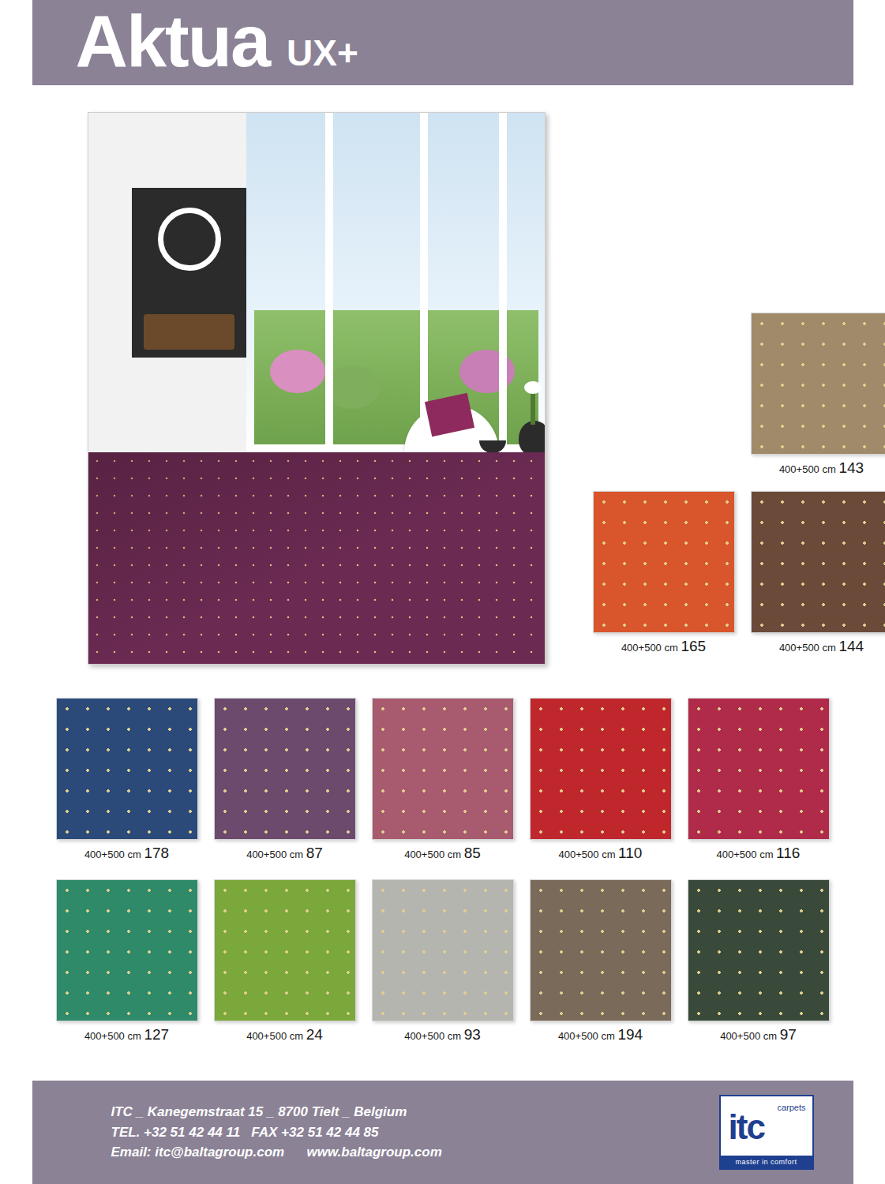Aktua UX+
400+500 cm 143
400+500 cm 165
400+500 cm 144
400+500 cm 178
400+500 cm 87
400+500 cm 85
400+500 cm 110
400+500 cm 116
400+500 cm 127
400+500 cm 24
400+500 cm 93
400+500 cm 194
400+500 cm 97
ITC _ Kanegemstraat 15 _ 8700 Tielt _ Belgium
TEL. +32 51 42 44 11 FAX +32 51 42 44 85
Email: itc@baltagroup.com www.baltagroup.com
carpets itc master in comfort